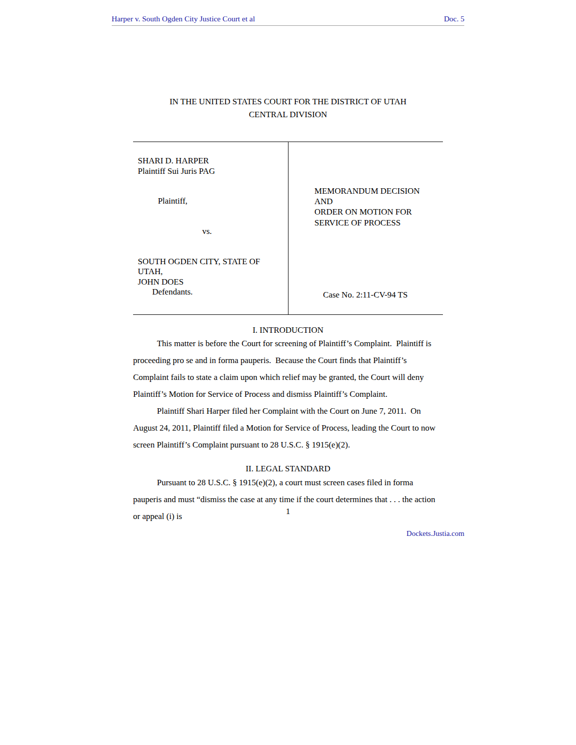Harper v. South Ogden City Justice Court et al
Doc. 5
IN THE UNITED STATES COURT FOR THE DISTRICT OF UTAH
CENTRAL DIVISION
| SHARI D. HARPER Plaintiff Sui Juris PAG Plaintiff, vs. SOUTH OGDEN CITY, STATE OF UTAH, JOHN DOES Defendants. | MEMORANDUM DECISION AND ORDER ON MOTION FOR SERVICE OF PROCESS Case No. 2:11-CV-94 TS |
I. INTRODUCTION
This matter is before the Court for screening of Plaintiff’s Complaint. Plaintiff is proceeding pro se and in forma pauperis. Because the Court finds that Plaintiff’s Complaint fails to state a claim upon which relief may be granted, the Court will deny Plaintiff’s Motion for Service of Process and dismiss Plaintiff’s Complaint.
Plaintiff Shari Harper filed her Complaint with the Court on June 7, 2011. On August 24, 2011, Plaintiff filed a Motion for Service of Process, leading the Court to now screen Plaintiff’s Complaint pursuant to 28 U.S.C. § 1915(e)(2).
II. LEGAL STANDARD
Pursuant to 28 U.S.C. § 1915(e)(2), a court must screen cases filed in forma pauperis and must “dismiss the case at any time if the court determines that . . . the action or appeal (i) is
1
Dockets.Justia.com